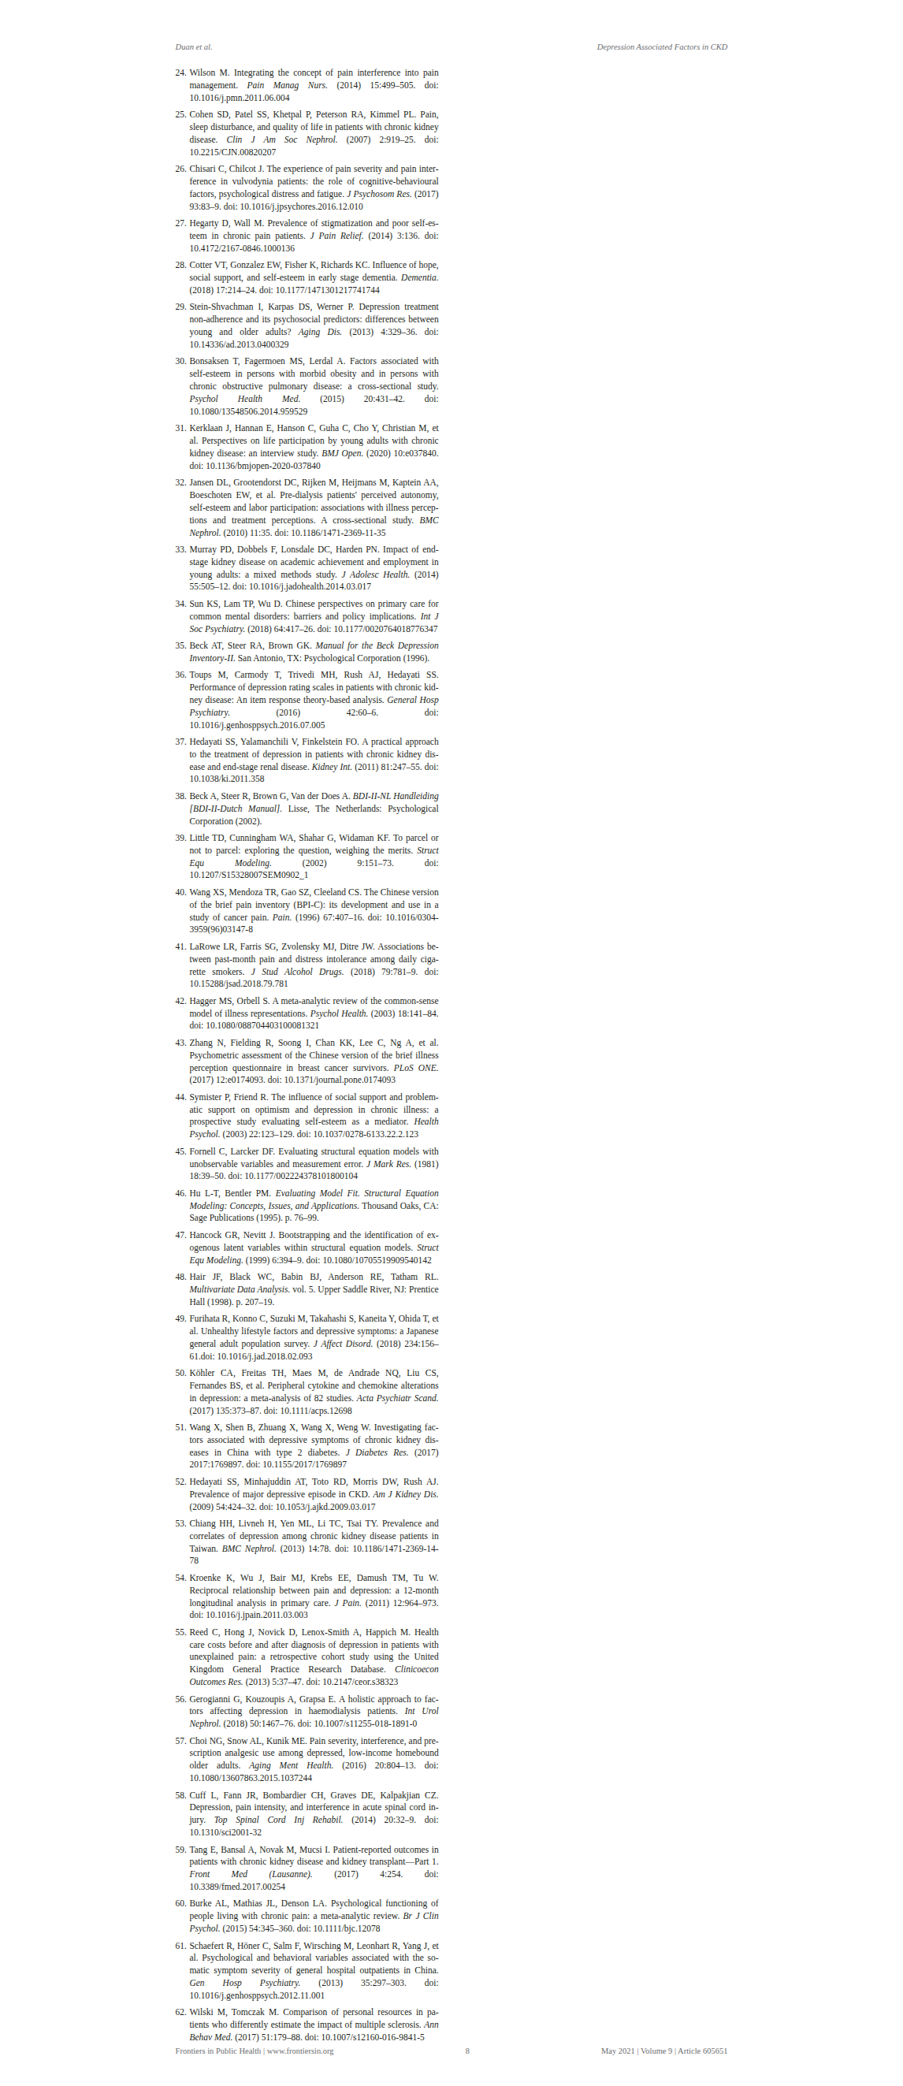Duan et al.
Depression Associated Factors in CKD
Wilson M. Integrating the concept of pain interference into pain management. Pain Manag Nurs. (2014) 15:499–505. doi: 10.1016/j.pmn.2011.06.004
Cohen SD, Patel SS, Khetpal P, Peterson RA, Kimmel PL. Pain, sleep disturbance, and quality of life in patients with chronic kidney disease. Clin J Am Soc Nephrol. (2007) 2:919–25. doi: 10.2215/CJN.00820207
Chisari C, Chilcot J. The experience of pain severity and pain interference in vulvodynia patients: the role of cognitive-behavioural factors, psychological distress and fatigue. J Psychosom Res. (2017) 93:83–9. doi: 10.1016/j.jpsychores.2016.12.010
Hegarty D, Wall M. Prevalence of stigmatization and poor self-esteem in chronic pain patients. J Pain Relief. (2014) 3:136. doi: 10.4172/2167-0846.1000136
Cotter VT, Gonzalez EW, Fisher K, Richards KC. Influence of hope, social support, and self-esteem in early stage dementia. Dementia. (2018) 17:214–24. doi: 10.1177/1471301217741744
Stein-Shvachman I, Karpas DS, Werner P. Depression treatment non-adherence and its psychosocial predictors: differences between young and older adults? Aging Dis. (2013) 4:329–36. doi: 10.14336/ad.2013.0400329
Bonsaksen T, Fagermoen MS, Lerdal A. Factors associated with self-esteem in persons with morbid obesity and in persons with chronic obstructive pulmonary disease: a cross-sectional study. Psychol Health Med. (2015) 20:431–42. doi: 10.1080/13548506.2014.959529
Kerklaan J, Hannan E, Hanson C, Guha C, Cho Y, Christian M, et al. Perspectives on life participation by young adults with chronic kidney disease: an interview study. BMJ Open. (2020) 10:e037840. doi: 10.1136/bmjopen-2020-037840
Jansen DL, Grootendorst DC, Rijken M, Heijmans M, Kaptein AA, Boeschoten EW, et al. Pre-dialysis patients' perceived autonomy, self-esteem and labor participation: associations with illness perceptions and treatment perceptions. A cross-sectional study. BMC Nephrol. (2010) 11:35. doi: 10.1186/1471-2369-11-35
Murray PD, Dobbels F, Lonsdale DC, Harden PN. Impact of end-stage kidney disease on academic achievement and employment in young adults: a mixed methods study. J Adolesc Health. (2014) 55:505–12. doi: 10.1016/j.jadohealth.2014.03.017
Sun KS, Lam TP, Wu D. Chinese perspectives on primary care for common mental disorders: barriers and policy implications. Int J Soc Psychiatry. (2018) 64:417–26. doi: 10.1177/0020764018776347
Beck AT, Steer RA, Brown GK. Manual for the Beck Depression Inventory-II. San Antonio, TX: Psychological Corporation (1996).
Toups M, Carmody T, Trivedi MH, Rush AJ, Hedayati SS. Performance of depression rating scales in patients with chronic kidney disease: An item response theory-based analysis. General Hosp Psychiatry. (2016) 42:60–6. doi: 10.1016/j.genhosppsych.2016.07.005
Hedayati SS, Yalamanchili V, Finkelstein FO. A practical approach to the treatment of depression in patients with chronic kidney disease and end-stage renal disease. Kidney Int. (2011) 81:247–55. doi: 10.1038/ki.2011.358
Beck A, Steer R, Brown G, Van der Does A. BDI-II-NL Handleiding [BDI-II-Dutch Manual]. Lisse, The Netherlands: Psychological Corporation (2002).
Little TD, Cunningham WA, Shahar G, Widaman KF. To parcel or not to parcel: exploring the question, weighing the merits. Struct Equ Modeling. (2002) 9:151–73. doi: 10.1207/S15328007SEM0902_1
Wang XS, Mendoza TR, Gao SZ, Cleeland CS. The Chinese version of the brief pain inventory (BPI-C): its development and use in a study of cancer pain. Pain. (1996) 67:407–16. doi: 10.1016/0304-3959(96)03147-8
LaRowe LR, Farris SG, Zvolensky MJ, Ditre JW. Associations between past-month pain and distress intolerance among daily cigarette smokers. J Stud Alcohol Drugs. (2018) 79:781–9. doi: 10.15288/jsad.2018.79.781
Hagger MS, Orbell S. A meta-analytic review of the common-sense model of illness representations. Psychol Health. (2003) 18:141–84. doi: 10.1080/088704403100081321
Zhang N, Fielding R, Soong I, Chan KK, Lee C, Ng A, et al. Psychometric assessment of the Chinese version of the brief illness perception questionnaire in breast cancer survivors. PLoS ONE. (2017) 12:e0174093. doi: 10.1371/journal.pone.0174093
Symister P, Friend R. The influence of social support and problematic support on optimism and depression in chronic illness: a prospective study evaluating self-esteem as a mediator. Health Psychol. (2003) 22:123–129. doi: 10.1037/0278-6133.22.2.123
Fornell C, Larcker DF. Evaluating structural equation models with unobservable variables and measurement error. J Mark Res. (1981) 18:39–50. doi: 10.1177/002224378101800104
Hu L-T, Bentler PM. Evaluating Model Fit. Structural Equation Modeling: Concepts, Issues, and Applications. Thousand Oaks, CA: Sage Publications (1995). p. 76–99.
Hancock GR, Nevitt J. Bootstrapping and the identification of exogenous latent variables within structural equation models. Struct Equ Modeling. (1999) 6:394–9. doi: 10.1080/10705519909540142
Hair JF, Black WC, Babin BJ, Anderson RE, Tatham RL. Multivariate Data Analysis. vol. 5. Upper Saddle River, NJ: Prentice Hall (1998). p. 207–19.
Furihata R, Konno C, Suzuki M, Takahashi S, Kaneita Y, Ohida T, et al. Unhealthy lifestyle factors and depressive symptoms: a Japanese general adult population survey. J Affect Disord. (2018) 234:156–61.doi: 10.1016/j.jad.2018.02.093
Köhler CA, Freitas TH, Maes M, de Andrade NQ, Liu CS, Fernandes BS, et al. Peripheral cytokine and chemokine alterations in depression: a meta-analysis of 82 studies. Acta Psychiatr Scand. (2017) 135:373–87. doi: 10.1111/acps.12698
Wang X, Shen B, Zhuang X, Wang X, Weng W. Investigating factors associated with depressive symptoms of chronic kidney diseases in China with type 2 diabetes. J Diabetes Res. (2017) 2017:1769897. doi: 10.1155/2017/1769897
Hedayati SS, Minhajuddin AT, Toto RD, Morris DW, Rush AJ. Prevalence of major depressive episode in CKD. Am J Kidney Dis. (2009) 54:424–32. doi: 10.1053/j.ajkd.2009.03.017
Chiang HH, Livneh H, Yen ML, Li TC, Tsai TY. Prevalence and correlates of depression among chronic kidney disease patients in Taiwan. BMC Nephrol. (2013) 14:78. doi: 10.1186/1471-2369-14-78
Kroenke K, Wu J, Bair MJ, Krebs EE, Damush TM, Tu W. Reciprocal relationship between pain and depression: a 12-month longitudinal analysis in primary care. J Pain. (2011) 12:964–973. doi: 10.1016/j.jpain.2011.03.003
Reed C, Hong J, Novick D, Lenox-Smith A, Happich M. Health care costs before and after diagnosis of depression in patients with unexplained pain: a retrospective cohort study using the United Kingdom General Practice Research Database. Clinicoecon Outcomes Res. (2013) 5:37–47. doi: 10.2147/ceor.s38323
Gerogianni G, Kouzoupis A, Grapsa E. A holistic approach to factors affecting depression in haemodialysis patients. Int Urol Nephrol. (2018) 50:1467–76. doi: 10.1007/s11255-018-1891-0
Choi NG, Snow AL, Kunik ME. Pain severity, interference, and prescription analgesic use among depressed, low-income homebound older adults. Aging Ment Health. (2016) 20:804–13. doi: 10.1080/13607863.2015.1037244
Cuff L, Fann JR, Bombardier CH, Graves DE, Kalpakjian CZ. Depression, pain intensity, and interference in acute spinal cord injury. Top Spinal Cord Inj Rehabil. (2014) 20:32–9. doi: 10.1310/sci2001-32
Tang E, Bansal A, Novak M, Mucsi I. Patient-reported outcomes in patients with chronic kidney disease and kidney transplant—Part 1. Front Med (Lausanne). (2017) 4:254. doi: 10.3389/fmed.2017.00254
Burke AL, Mathias JL, Denson LA. Psychological functioning of people living with chronic pain: a meta-analytic review. Br J Clin Psychol. (2015) 54:345–360. doi: 10.1111/bjc.12078
Schaefert R, Höner C, Salm F, Wirsching M, Leonhart R, Yang J, et al. Psychological and behavioral variables associated with the somatic symptom severity of general hospital outpatients in China. Gen Hosp Psychiatry. (2013) 35:297–303. doi: 10.1016/j.genhosppsych.2012.11.001
Wilski M, Tomczak M. Comparison of personal resources in patients who differently estimate the impact of multiple sclerosis. Ann Behav Med. (2017) 51:179–88. doi: 10.1007/s12160-016-9841-5
Frontiers in Public Health | www.frontiersin.org
8
May 2021 | Volume 9 | Article 605651